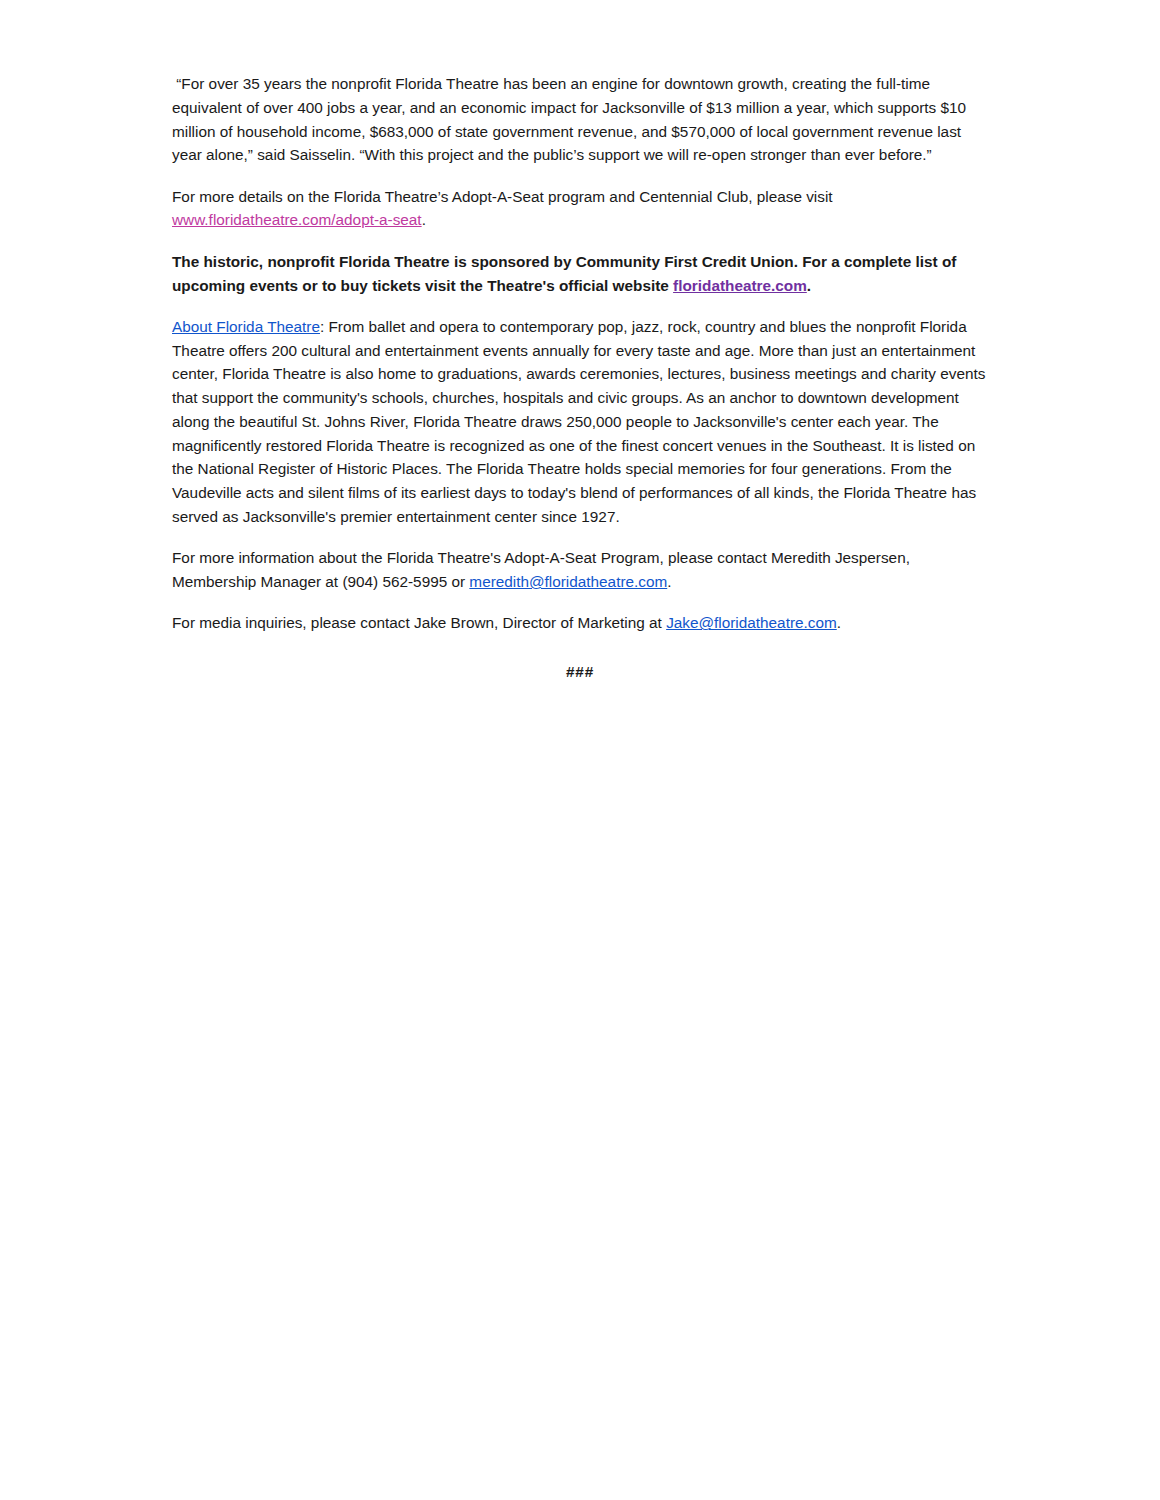“For over 35 years the nonprofit Florida Theatre has been an engine for downtown growth, creating the full-time equivalent of over 400 jobs a year, and an economic impact for Jacksonville of $13 million a year, which supports $10 million of household income, $683,000 of state government revenue, and $570,000 of local government revenue last year alone,” said Saisselin. “With this project and the public’s support we will re-open stronger than ever before.”
For more details on the Florida Theatre’s Adopt-A-Seat program and Centennial Club, please visit www.floridatheatre.com/adopt-a-seat.
The historic, nonprofit Florida Theatre is sponsored by Community First Credit Union. For a complete list of upcoming events or to buy tickets visit the Theatre's official website floridatheatre.com.
About Florida Theatre: From ballet and opera to contemporary pop, jazz, rock, country and blues the nonprofit Florida Theatre offers 200 cultural and entertainment events annually for every taste and age. More than just an entertainment center, Florida Theatre is also home to graduations, awards ceremonies, lectures, business meetings and charity events that support the community's schools, churches, hospitals and civic groups. As an anchor to downtown development along the beautiful St. Johns River, Florida Theatre draws 250,000 people to Jacksonville's center each year. The magnificently restored Florida Theatre is recognized as one of the finest concert venues in the Southeast. It is listed on the National Register of Historic Places. The Florida Theatre holds special memories for four generations. From the Vaudeville acts and silent films of its earliest days to today's blend of performances of all kinds, the Florida Theatre has served as Jacksonville's premier entertainment center since 1927.
For more information about the Florida Theatre's Adopt-A-Seat Program, please contact Meredith Jespersen, Membership Manager at (904) 562-5995 or meredith@floridatheatre.com.
For media inquiries, please contact Jake Brown, Director of Marketing at Jake@floridatheatre.com.
###